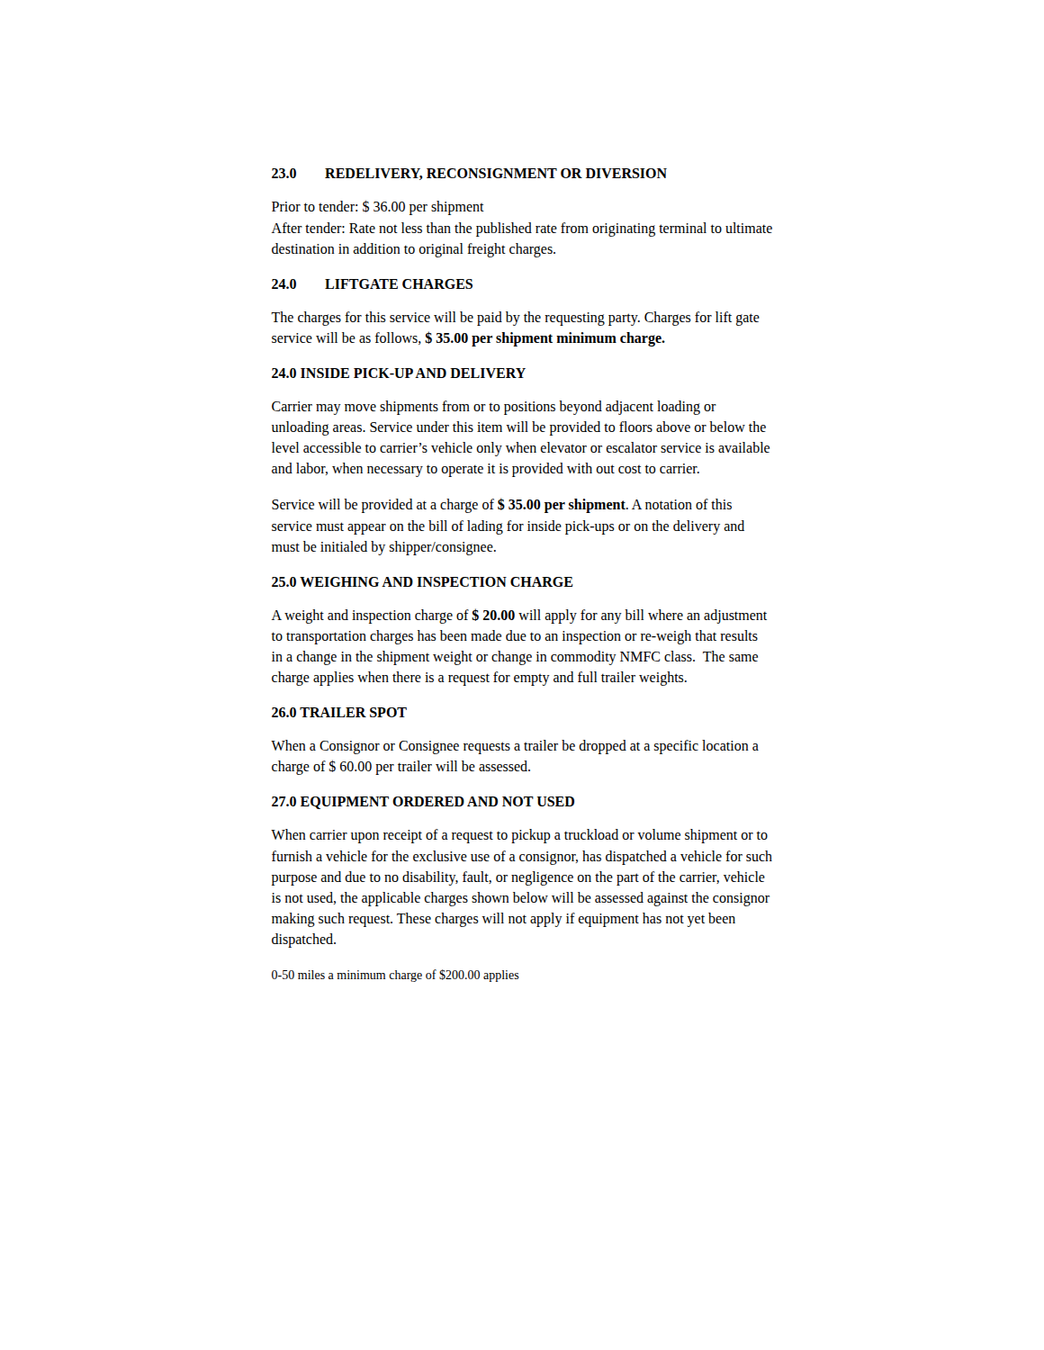23.0 REDELIVERY, RECONSIGNMENT OR DIVERSION
Prior to tender: $ 36.00 per shipment
After tender: Rate not less than the published rate from originating terminal to ultimate destination in addition to original freight charges.
24.0 LIFTGATE CHARGES
The charges for this service will be paid by the requesting party. Charges for lift gate service will be as follows, $ 35.00 per shipment minimum charge.
24.0 INSIDE PICK-UP AND DELIVERY
Carrier may move shipments from or to positions beyond adjacent loading or unloading areas. Service under this item will be provided to floors above or below the level accessible to carrier’s vehicle only when elevator or escalator service is available and labor, when necessary to operate it is provided with out cost to carrier.
Service will be provided at a charge of $ 35.00 per shipment. A notation of this service must appear on the bill of lading for inside pick-ups or on the delivery and must be initialed by shipper/consignee.
25.0 WEIGHING AND INSPECTION CHARGE
A weight and inspection charge of $ 20.00 will apply for any bill where an adjustment to transportation charges has been made due to an inspection or re-weigh that results in a change in the shipment weight or change in commodity NMFC class. The same charge applies when there is a request for empty and full trailer weights.
26.0 TRAILER SPOT
When a Consignor or Consignee requests a trailer be dropped at a specific location a charge of $ 60.00 per trailer will be assessed.
27.0 EQUIPMENT ORDERED AND NOT USED
When carrier upon receipt of a request to pickup a truckload or volume shipment or to furnish a vehicle for the exclusive use of a consignor, has dispatched a vehicle for such purpose and due to no disability, fault, or negligence on the part of the carrier, vehicle is not used, the applicable charges shown below will be assessed against the consignor making such request. These charges will not apply if equipment has not yet been dispatched.
0-50 miles a minimum charge of $200.00 applies